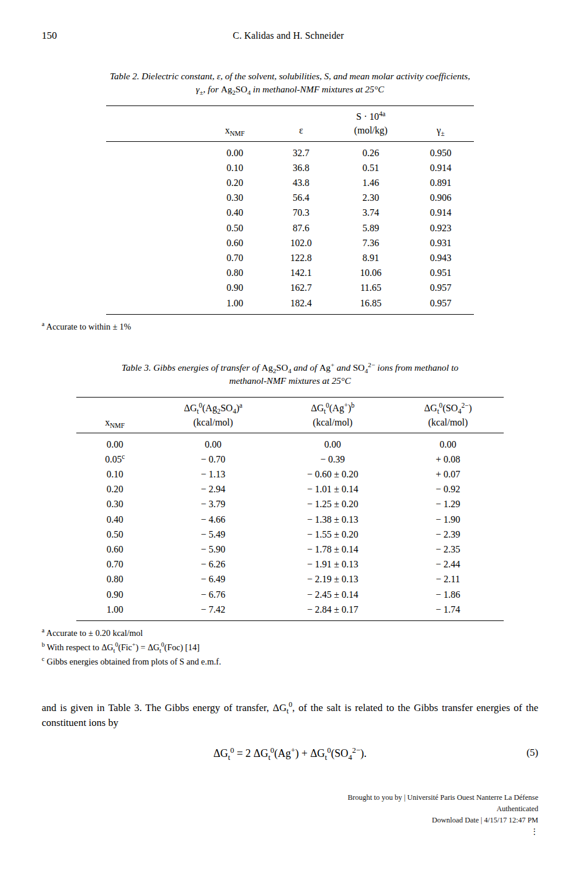150
C. Kalidas and H. Schneider
Table 2. Dielectric constant, ε, of the solvent, solubilities, S, and mean molar activity coefficients,
γ±, for Ag2SO4 in methanol-NMF mixtures at 25°C
| | x NMF | ε | S · 10 4 a (mol/kg) | γ ± |
| --- | --- | --- | --- | --- |
| | 0.00 | 32.7 | 0.26 | 0.950 |
| | 0.10 | 36.8 | 0.51 | 0.914 |
| | 0.20 | 43.8 | 1.46 | 0.891 |
| | 0.30 | 56.4 | 2.30 | 0.906 |
| | 0.40 | 70.3 | 3.74 | 0.914 |
| | 0.50 | 87.6 | 5.89 | 0.923 |
| | 0.60 | 102.0 | 7.36 | 0.931 |
| | 0.70 | 122.8 | 8.91 | 0.943 |
| | 0.80 | 142.1 | 10.06 | 0.951 |
| | 0.90 | 162.7 | 11.65 | 0.957 |
| | 1.00 | 182.4 | 16.85 | 0.957 |
a Accurate to within ± 1%
Table 3. Gibbs energies of transfer of Ag2SO4 and of Ag+ and SO42− ions from methanol to
methanol-NMF mixtures at 25°C
| x NMF | ΔG t 0 (Ag 2 SO 4 ) a (kcal/mol) | ΔG t 0 (Ag + ) b (kcal/mol) | ΔG t 0 (SO 4 2− ) (kcal/mol) |
| --- | --- | --- | --- |
| 0.00 | 0.00 | 0.00 | 0.00 |
| 0.05 c | − 0.70 | − 0.39 | + 0.08 |
| 0.10 | − 1.13 | − 0.60 ± 0.20 | + 0.07 |
| 0.20 | − 2.94 | − 1.01 ± 0.14 | − 0.92 |
| 0.30 | − 3.79 | − 1.25 ± 0.20 | − 1.29 |
| 0.40 | − 4.66 | − 1.38 ± 0.13 | − 1.90 |
| 0.50 | − 5.49 | − 1.55 ± 0.20 | − 2.39 |
| 0.60 | − 5.90 | − 1.78 ± 0.14 | − 2.35 |
| 0.70 | − 6.26 | − 1.91 ± 0.13 | − 2.44 |
| 0.80 | − 6.49 | − 2.19 ± 0.13 | − 2.11 |
| 0.90 | − 6.76 | − 2.45 ± 0.14 | − 1.86 |
| 1.00 | − 7.42 | − 2.84 ± 0.17 | − 1.74 |
a Accurate to ± 0.20 kcal/mol
b With respect to ΔGt0(Fic+) = ΔGt0(Foc) [14]
c Gibbs energies obtained from plots of S and e.m.f.
and is given in Table 3. The Gibbs energy of transfer, ΔGt0, of the salt is related to the Gibbs transfer energies of the constituent ions by
ΔGt0 = 2 ΔGt0(Ag+) + ΔGt0(SO42−). (5)
Brought to you by | Université Paris Ouest Nanterre La Défense
Authenticated
Download Date | 4/15/17 12:47 PM
⋮